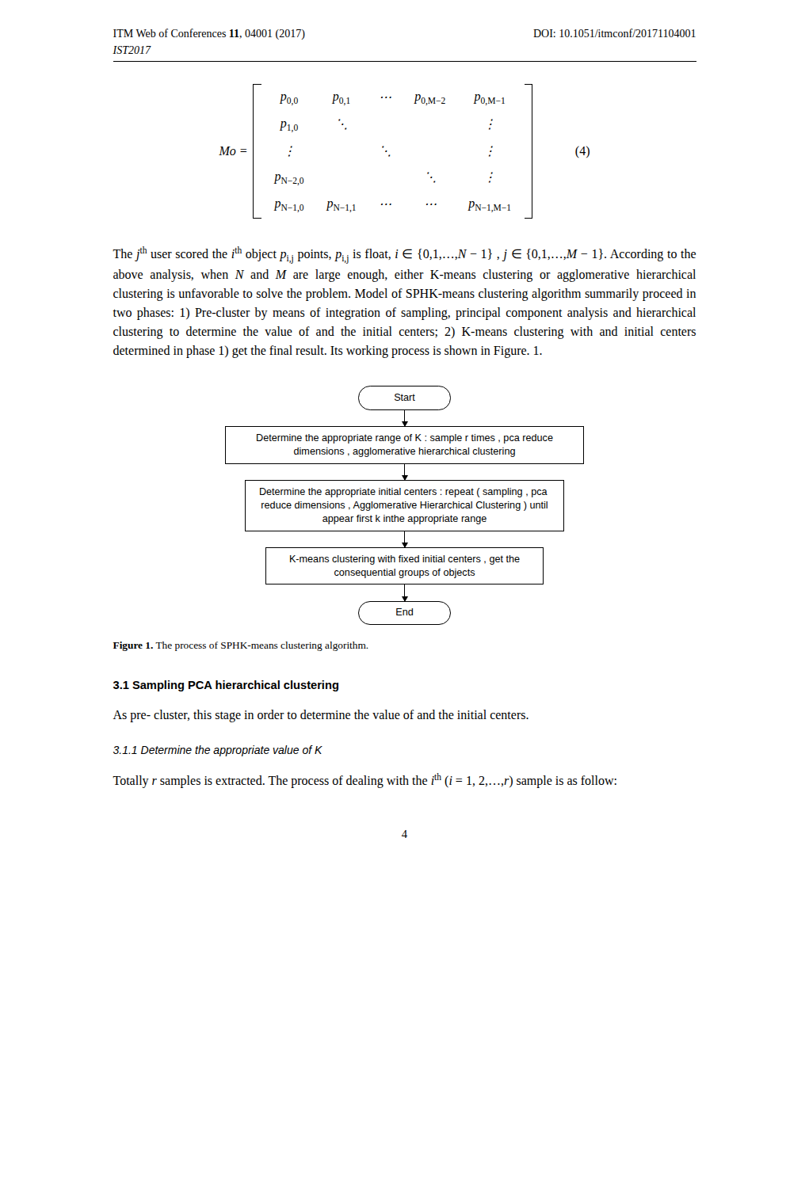ITM Web of Conferences 11, 04001 (2017) IST2017
DOI: 10.1051/itmconf/20171104001
Mo =
| p 0,0 | p 0,1 | ⋯ | p 0,M−2 | p 0,M−1 |
| p 1,0 | ⋱ | | | ⋮ |
| ⋮ | | ⋱ | | ⋮ |
| p N−2,0 | | | ⋱ | ⋮ |
| p N−1,0 | p N−1,1 | ⋯ | ⋯ | p N−1,M−1 |
(4)
The jth user scored the ith object pi,j points, pi,j is float, i ∈ {0,1,…,N − 1} , j ∈ {0,1,…,M − 1}. According to the above analysis, when N and M are large enough, either K-means clustering or agglomerative hierarchical clustering is unfavorable to solve the problem. Model of SPHK-means clustering algorithm summarily proceed in two phases: 1) Pre-cluster by means of integration of sampling, principal component analysis and hierarchical clustering to determine the value of and the initial centers; 2) K-means clustering with and initial centers determined in phase 1) get the final result. Its working process is shown in Figure. 1.
Start
Determine the appropriate range of K : sample r times , pca reduce dimensions , agglomerative hierarchical clustering
Determine the appropriate initial centers : repeat ( sampling , pca reduce dimensions , Agglomerative Hierarchical Clustering ) until appear first k inthe appropriate range
K-means clustering with fixed initial centers , get the consequential groups of objects
End
Figure 1. The process of SPHK-means clustering algorithm.
3.1 Sampling PCA hierarchical clustering
As pre- cluster, this stage in order to determine the value of and the initial centers.
3.1.1 Determine the appropriate value of K
Totally r samples is extracted. The process of dealing with the ith (i = 1, 2,…,r) sample is as follow:
4